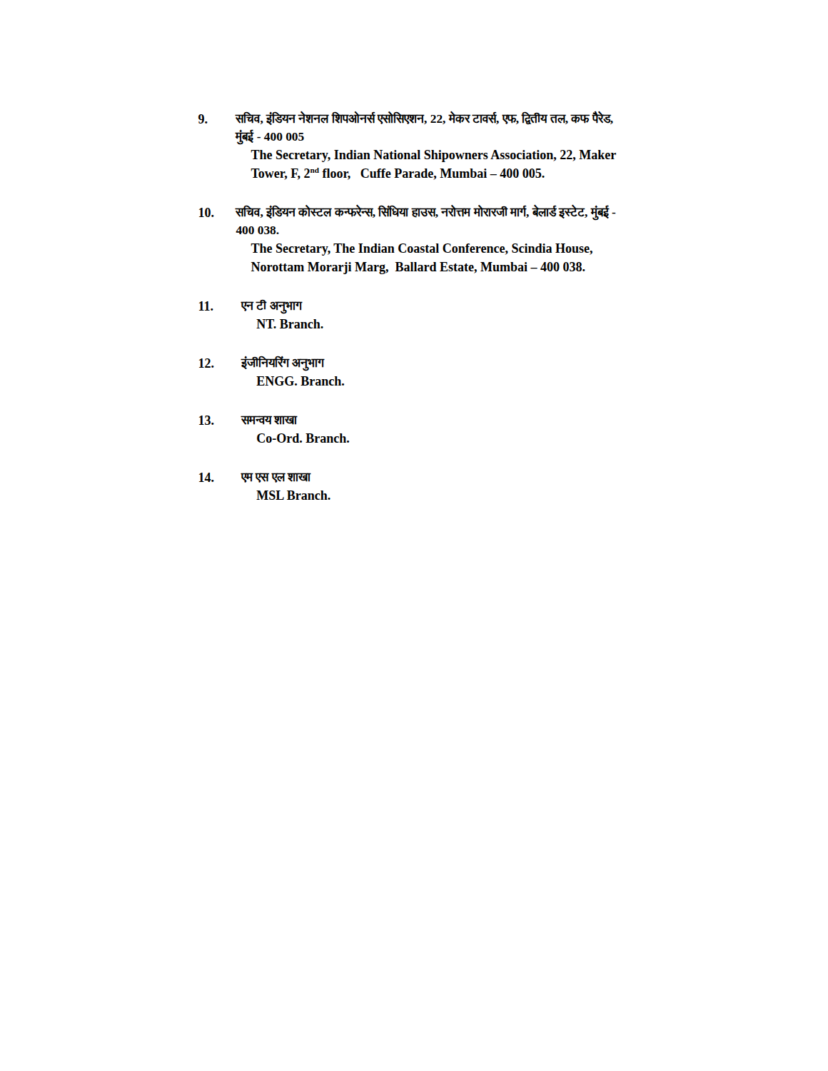9. सचिव, इंडियन नेशनल शिपओनर्स एसोसिएशन, 22, मेकर टावर्स, एफ, द्वितीय तल, कफ पैरेड, मुंबई - 400 005 The Secretary, Indian National Shipowners Association, 22, Maker Tower, F, 2nd floor, Cuffe Parade, Mumbai – 400 005.
10. सचिव, इंडियन कोस्टल कन्फरेन्स, सिंधिया हाउस, नरोत्तम मोरारजी मार्ग, बेलार्ड इस्टेट, मुंबई - 400 038. The Secretary, The Indian Coastal Conference, Scindia House, Norottam Morarji Marg, Ballard Estate, Mumbai – 400 038.
11. एन टी अनुभाग NT. Branch.
12. इंजीनियरिंग अनुभाग ENGG. Branch.
13. समन्वय शाखा Co-Ord. Branch.
14. एम एस एल शाखा MSL Branch.